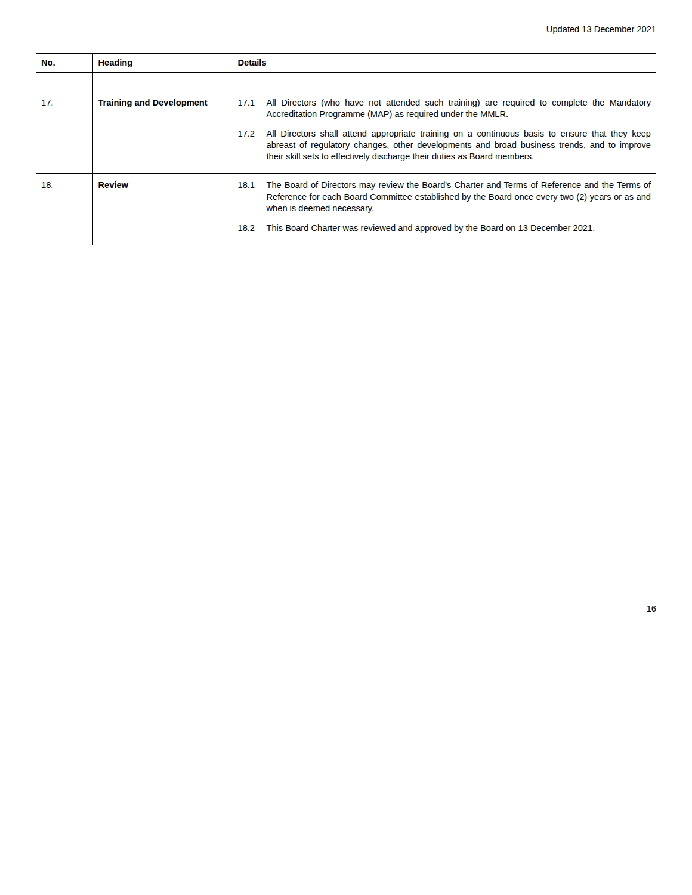Updated 13 December 2021
| No. | Heading | Details |
| --- | --- | --- |
| 17. | Training and Development | 17.1 All Directors (who have not attended such training) are required to complete the Mandatory Accreditation Programme (MAP) as required under the MMLR. 17.2 All Directors shall attend appropriate training on a continuous basis to ensure that they keep abreast of regulatory changes, other developments and broad business trends, and to improve their skill sets to effectively discharge their duties as Board members. |
| 18. | Review | 18.1 The Board of Directors may review the Board's Charter and Terms of Reference and the Terms of Reference for each Board Committee established by the Board once every two (2) years or as and when is deemed necessary. 18.2 This Board Charter was reviewed and approved by the Board on 13 December 2021. |
16